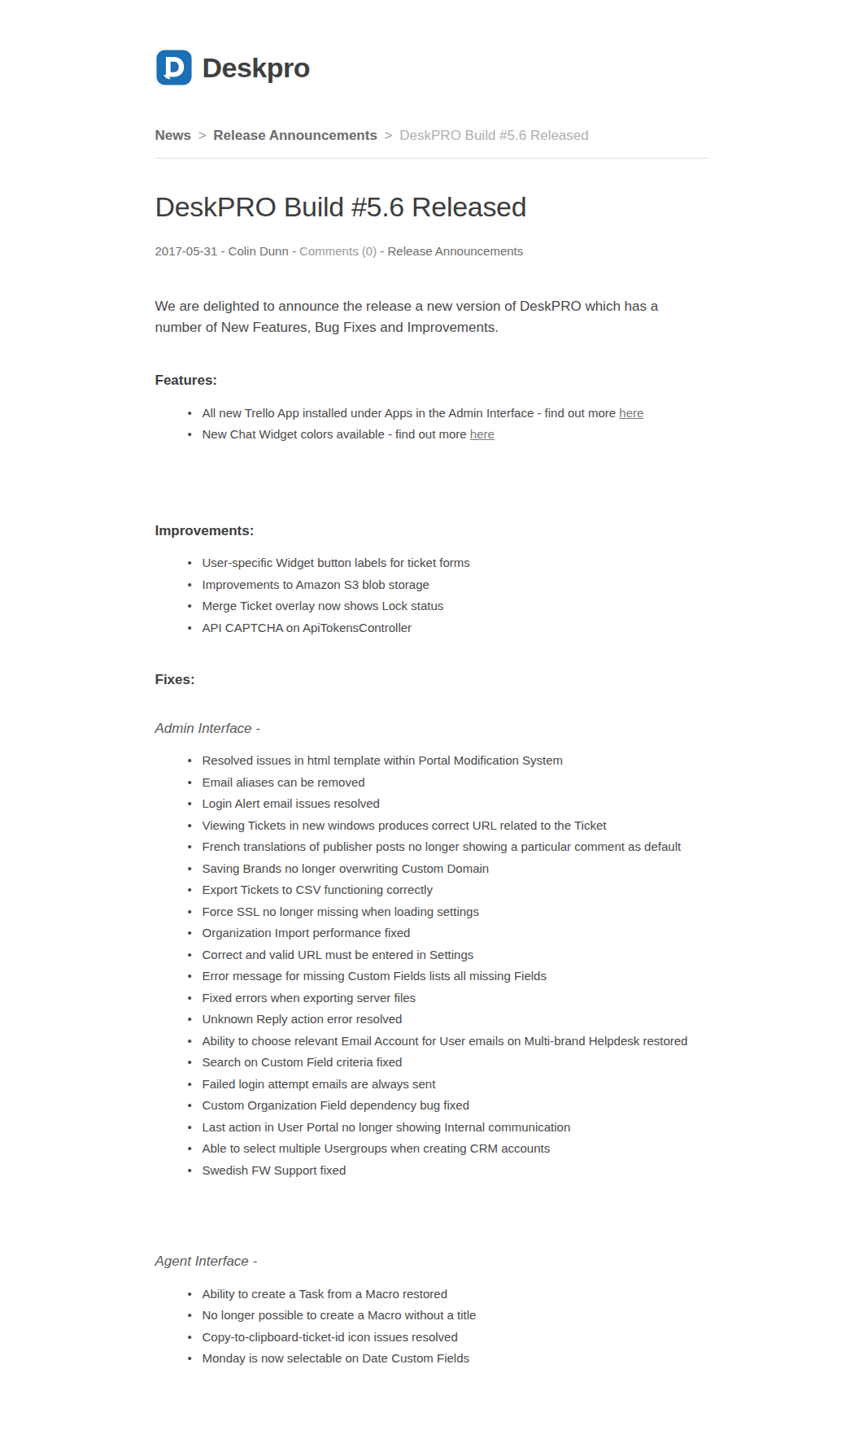Deskpro
News > Release Announcements > DeskPRO Build #5.6 Released
DeskPRO Build #5.6 Released
2017-05-31 - Colin Dunn - Comments (0) - Release Announcements
We are delighted to announce the release a new version of DeskPRO which has a number of New Features, Bug Fixes and Improvements.
Features:
All new Trello App installed under Apps in the Admin Interface - find out more here
New Chat Widget colors available - find out more here
Improvements:
User-specific Widget button labels for ticket forms
Improvements to Amazon S3 blob storage
Merge Ticket overlay now shows Lock status
API CAPTCHA on ApiTokensController
Fixes:
Admin Interface -
Resolved issues in html template within Portal Modification System
Email aliases can be removed
Login Alert email issues resolved
Viewing Tickets in new windows produces correct URL related to the Ticket
French translations of publisher posts no longer showing a particular comment as default
Saving Brands no longer overwriting Custom Domain
Export Tickets to CSV functioning correctly
Force SSL no longer missing when loading settings
Organization Import performance fixed
Correct and valid URL must be entered in Settings
Error message for missing Custom Fields lists all missing Fields
Fixed errors when exporting server files
Unknown Reply action error resolved
Ability to choose relevant Email Account for User emails on Multi-brand Helpdesk restored
Search on Custom Field criteria fixed
Failed login attempt emails are always sent
Custom Organization Field dependency bug fixed
Last action in User Portal no longer showing Internal communication
Able to select multiple Usergroups when creating CRM accounts
Swedish FW Support fixed
Agent Interface -
Ability to create a Task from a Macro restored
No longer possible to create a Macro without a title
Copy-to-clipboard-ticket-id icon issues resolved
Monday is now selectable on Date Custom Fields